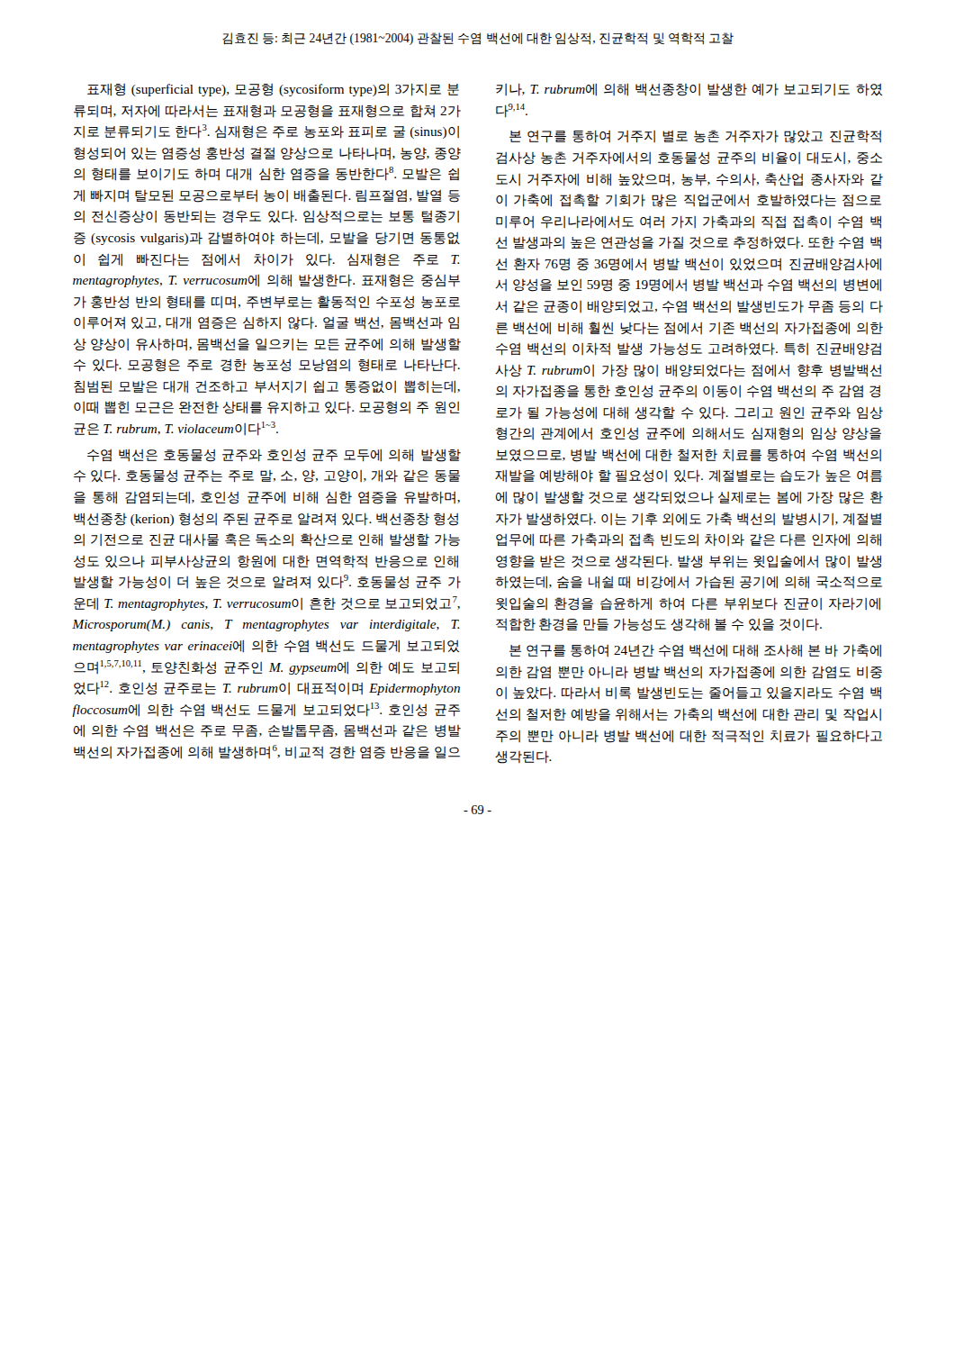김효진 등: 최근 24년간 (1981~2004) 관찰된 수염 백선에 대한 임상적, 진균학적 및 역학적 고찰
표재형 (superficial type), 모공형 (sycosiform type)의 3가지로 분류되며, 저자에 따라서는 표재형과 모공형을 표재형으로 합쳐 2가지로 분류되기도 한다3. 심재형은 주로 농포와 표피로 굴 (sinus)이 형성되어 있는 염증성 홍반성 결절 양상으로 나타나며, 농양, 종양의 형태를 보이기도 하며 대개 심한 염증을 동반한다8. 모발은 쉽게 빠지며 탈모된 모공으로부터 농이 배출된다. 림프절염, 발열 등의 전신증상이 동반되는 경우도 있다. 임상적으로는 보통 털종기증 (sycosis vulgaris)과 감별하여야 하는데, 모발을 당기면 동통없이 쉽게 빠진다는 점에서 차이가 있다. 심재형은 주로 T. mentagrophytes, T. verrucosum에 의해 발생한다. 표재형은 중심부가 홍반성 반의 형태를 띠며, 주변부로는 활동적인 수포성 농포로 이루어져 있고, 대개 염증은 심하지 않다. 얼굴 백선, 몸백선과 임상 양상이 유사하며, 몸백선을 일으키는 모든 균주에 의해 발생할 수 있다. 모공형은 주로 경한 농포성 모낭염의 형태로 나타난다. 침범된 모발은 대개 건조하고 부서지기 쉽고 통증없이 뽑히는데, 이때 뽑힌 모근은 완전한 상태를 유지하고 있다. 모공형의 주 원인균은 T. rubrum, T. violaceum이다1~3.
수염 백선은 호동물성 균주와 호인성 균주 모두에 의해 발생할 수 있다. 호동물성 균주는 주로 말, 소, 양, 고양이, 개와 같은 동물을 통해 감염되는데, 호인성 균주에 비해 심한 염증을 유발하며, 백선종창 (kerion) 형성의 주된 균주로 알려져 있다. 백선종창 형성의 기전으로 진균 대사물 혹은 독소의 확산으로 인해 발생할 가능성도 있으나 피부사상균의 항원에 대한 면역학적 반응으로 인해 발생할 가능성이 더 높은 것으로 알려져 있다9. 호동물성 균주 가운데 T. mentagrophytes, T. verrucosum이 흔한 것으로 보고되었고7, Microsporum(M.) canis, T mentagrophytes var interdigitale, T. mentagrophytes var erinacei에 의한 수염 백선도 드물게 보고되었으며1,5,7,10,11, 토양친화성 균주인 M. gypseum에 의한 예도 보고되었다12. 호인성 균주로는 T. rubrum이 대표적이며 Epidermophyton floccosum에 의한 수염 백선도 드물게 보고되었다13. 호인성 균주에 의한 수염 백선은 주로 무좀, 손발톱무좀, 몸백선과 같은 병발 백선의 자가접종에 의해 발생하며6, 비교적 경한 염증 반응을 일으키나, T. rubrum에 의해 백선종창이 발생한 예가 보고되기도 하였다9,14.
본 연구를 통하여 거주지 별로 농촌 거주자가 많았고 진균학적 검사상 농촌 거주자에서의 호동물성 균주의 비율이 대도시, 중소도시 거주자에 비해 높았으며, 농부, 수의사, 축산업 종사자와 같이 가축에 접촉할 기회가 많은 직업군에서 호발하였다는 점으로 미루어 우리나라에서도 여러 가지 가축과의 직접 접촉이 수염 백선 발생과의 높은 연관성을 가질 것으로 추정하였다. 또한 수염 백선 환자 76명 중 36명에서 병발 백선이 있었으며 진균배양검사에서 양성을 보인 59명 중 19명에서 병발 백선과 수염 백선의 병변에서 같은 균종이 배양되었고, 수염 백선의 발생빈도가 무좀 등의 다른 백선에 비해 훨씬 낮다는 점에서 기존 백선의 자가접종에 의한 수염 백선의 이차적 발생 가능성도 고려하였다. 특히 진균배양검사상 T. rubrum이 가장 많이 배양되었다는 점에서 향후 병발백선의 자가접종을 통한 호인성 균주의 이동이 수염 백선의 주 감염 경로가 될 가능성에 대해 생각할 수 있다. 그리고 원인 균주와 임상형간의 관계에서 호인성 균주에 의해서도 심재형의 임상 양상을 보였으므로, 병발 백선에 대한 철저한 치료를 통하여 수염 백선의 재발을 예방해야 할 필요성이 있다. 계절별로는 습도가 높은 여름에 많이 발생할 것으로 생각되었으나 실제로는 봄에 가장 많은 환자가 발생하였다. 이는 기후 외에도 가축 백선의 발병시기, 계절별 업무에 따른 가축과의 접촉 빈도의 차이와 같은 다른 인자에 의해 영향을 받은 것으로 생각된다. 발생 부위는 윗입술에서 많이 발생하였는데, 숨을 내쉴 때 비강에서 가습된 공기에 의해 국소적으로 윗입술의 환경을 습윤하게 하여 다른 부위보다 진균이 자라기에 적합한 환경을 만들 가능성도 생각해 볼 수 있을 것이다.
본 연구를 통하여 24년간 수염 백선에 대해 조사해 본 바 가축에 의한 감염 뿐만 아니라 병발 백선의 자가접종에 의한 감염도 비중이 높았다. 따라서 비록 발생빈도는 줄어들고 있을지라도 수염 백선의 철저한 예방을 위해서는 가축의 백선에 대한 관리 및 작업시 주의 뿐만 아니라 병발 백선에 대한 적극적인 치료가 필요하다고 생각된다.
- 69 -